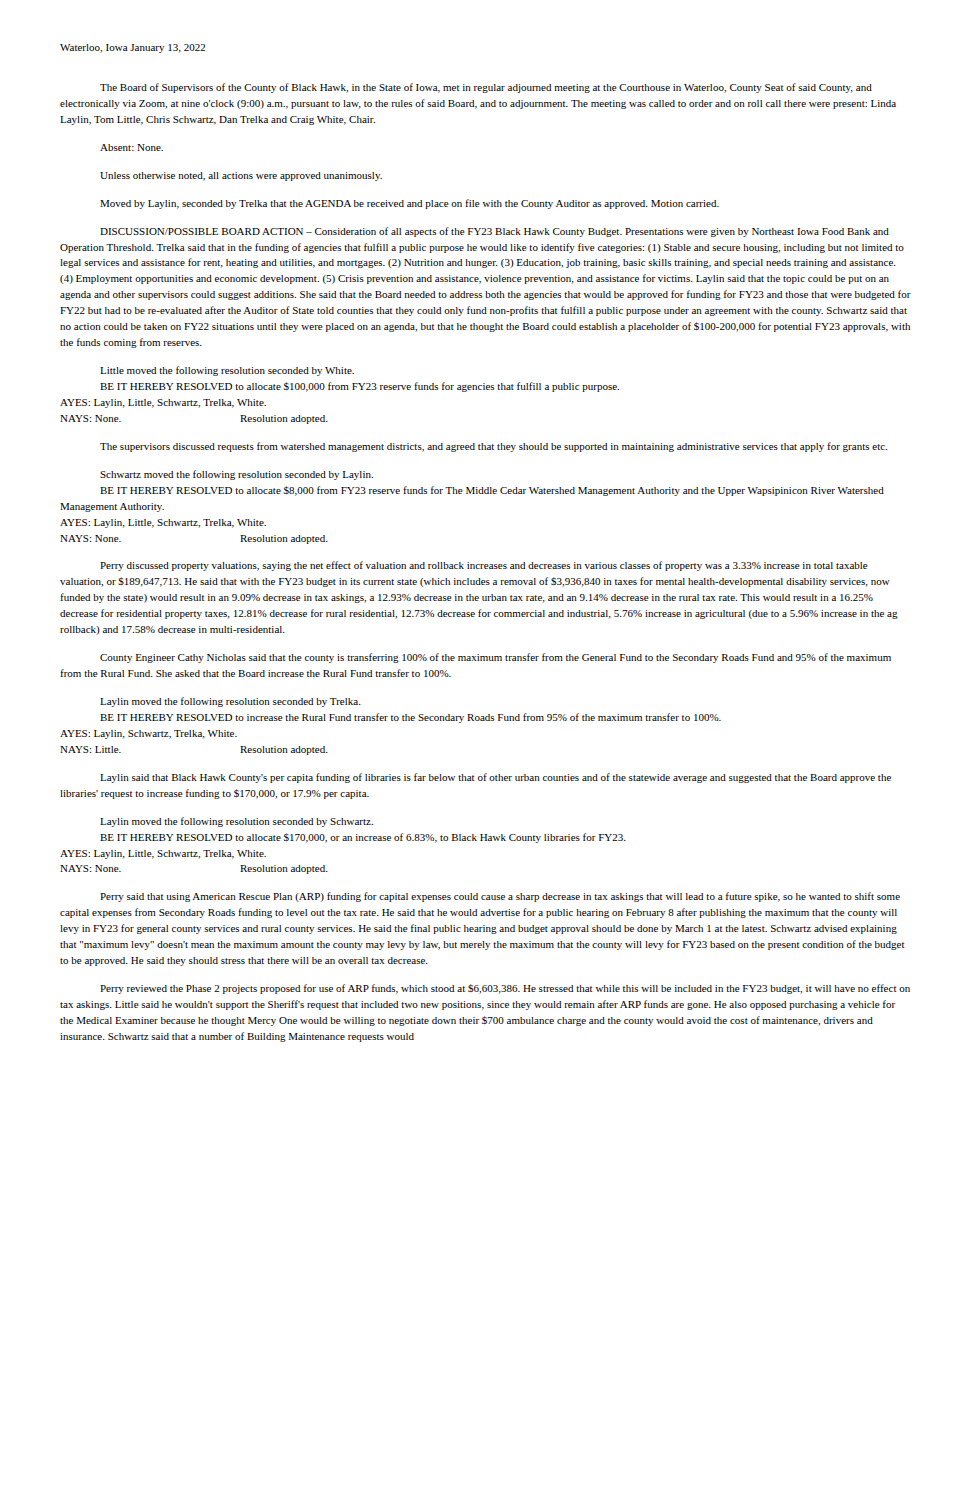Waterloo, Iowa January 13, 2022
The Board of Supervisors of the County of Black Hawk, in the State of Iowa, met in regular adjourned meeting at the Courthouse in Waterloo, County Seat of said County, and electronically via Zoom, at nine o'clock (9:00) a.m., pursuant to law, to the rules of said Board, and to adjournment. The meeting was called to order and on roll call there were present: Linda Laylin, Tom Little, Chris Schwartz, Dan Trelka and Craig White, Chair.
Absent: None.
Unless otherwise noted, all actions were approved unanimously.
Moved by Laylin, seconded by Trelka that the AGENDA be received and place on file with the County Auditor as approved. Motion carried.
DISCUSSION/POSSIBLE BOARD ACTION – Consideration of all aspects of the FY23 Black Hawk County Budget. Presentations were given by Northeast Iowa Food Bank and Operation Threshold. Trelka said that in the funding of agencies that fulfill a public purpose he would like to identify five categories: (1) Stable and secure housing, including but not limited to legal services and assistance for rent, heating and utilities, and mortgages. (2) Nutrition and hunger. (3) Education, job training, basic skills training, and special needs training and assistance. (4) Employment opportunities and economic development. (5) Crisis prevention and assistance, violence prevention, and assistance for victims. Laylin said that the topic could be put on an agenda and other supervisors could suggest additions. She said that the Board needed to address both the agencies that would be approved for funding for FY23 and those that were budgeted for FY22 but had to be re-evaluated after the Auditor of State told counties that they could only fund non-profits that fulfill a public purpose under an agreement with the county. Schwartz said that no action could be taken on FY22 situations until they were placed on an agenda, but that he thought the Board could establish a placeholder of $100-200,000 for potential FY23 approvals, with the funds coming from reserves.
Little moved the following resolution seconded by White.
BE IT HEREBY RESOLVED to allocate $100,000 from FY23 reserve funds for agencies that fulfill a public purpose.
AYES: Laylin, Little, Schwartz, Trelka, White.
NAYS: None. Resolution adopted.
The supervisors discussed requests from watershed management districts, and agreed that they should be supported in maintaining administrative services that apply for grants etc.
Schwartz moved the following resolution seconded by Laylin.
BE IT HEREBY RESOLVED to allocate $8,000 from FY23 reserve funds for The Middle Cedar Watershed Management Authority and the Upper Wapsipinicon River Watershed Management Authority.
AYES: Laylin, Little, Schwartz, Trelka, White.
NAYS: None. Resolution adopted.
Perry discussed property valuations, saying the net effect of valuation and rollback increases and decreases in various classes of property was a 3.33% increase in total taxable valuation, or $189,647,713. He said that with the FY23 budget in its current state (which includes a removal of $3,936,840 in taxes for mental health-developmental disability services, now funded by the state) would result in an 9.09% decrease in tax askings, a 12.93% decrease in the urban tax rate, and an 9.14% decrease in the rural tax rate. This would result in a 16.25% decrease for residential property taxes, 12.81% decrease for rural residential, 12.73% decrease for commercial and industrial, 5.76% increase in agricultural (due to a 5.96% increase in the ag rollback) and 17.58% decrease in multi-residential.
County Engineer Cathy Nicholas said that the county is transferring 100% of the maximum transfer from the General Fund to the Secondary Roads Fund and 95% of the maximum from the Rural Fund. She asked that the Board increase the Rural Fund transfer to 100%.
Laylin moved the following resolution seconded by Trelka.
BE IT HEREBY RESOLVED to increase the Rural Fund transfer to the Secondary Roads Fund from 95% of the maximum transfer to 100%.
AYES: Laylin, Schwartz, Trelka, White.
NAYS: Little. Resolution adopted.
Laylin said that Black Hawk County's per capita funding of libraries is far below that of other urban counties and of the statewide average and suggested that the Board approve the libraries' request to increase funding to $170,000, or 17.9% per capita.
Laylin moved the following resolution seconded by Schwartz.
BE IT HEREBY RESOLVED to allocate $170,000, or an increase of 6.83%, to Black Hawk County libraries for FY23.
AYES: Laylin, Little, Schwartz, Trelka, White.
NAYS: None. Resolution adopted.
Perry said that using American Rescue Plan (ARP) funding for capital expenses could cause a sharp decrease in tax askings that will lead to a future spike, so he wanted to shift some capital expenses from Secondary Roads funding to level out the tax rate. He said that he would advertise for a public hearing on February 8 after publishing the maximum that the county will levy in FY23 for general county services and rural county services. He said the final public hearing and budget approval should be done by March 1 at the latest. Schwartz advised explaining that "maximum levy" doesn't mean the maximum amount the county may levy by law, but merely the maximum that the county will levy for FY23 based on the present condition of the budget to be approved. He said they should stress that there will be an overall tax decrease.
Perry reviewed the Phase 2 projects proposed for use of ARP funds, which stood at $6,603,386. He stressed that while this will be included in the FY23 budget, it will have no effect on tax askings. Little said he wouldn't support the Sheriff's request that included two new positions, since they would remain after ARP funds are gone. He also opposed purchasing a vehicle for the Medical Examiner because he thought Mercy One would be willing to negotiate down their $700 ambulance charge and the county would avoid the cost of maintenance, drivers and insurance. Schwartz said that a number of Building Maintenance requests would